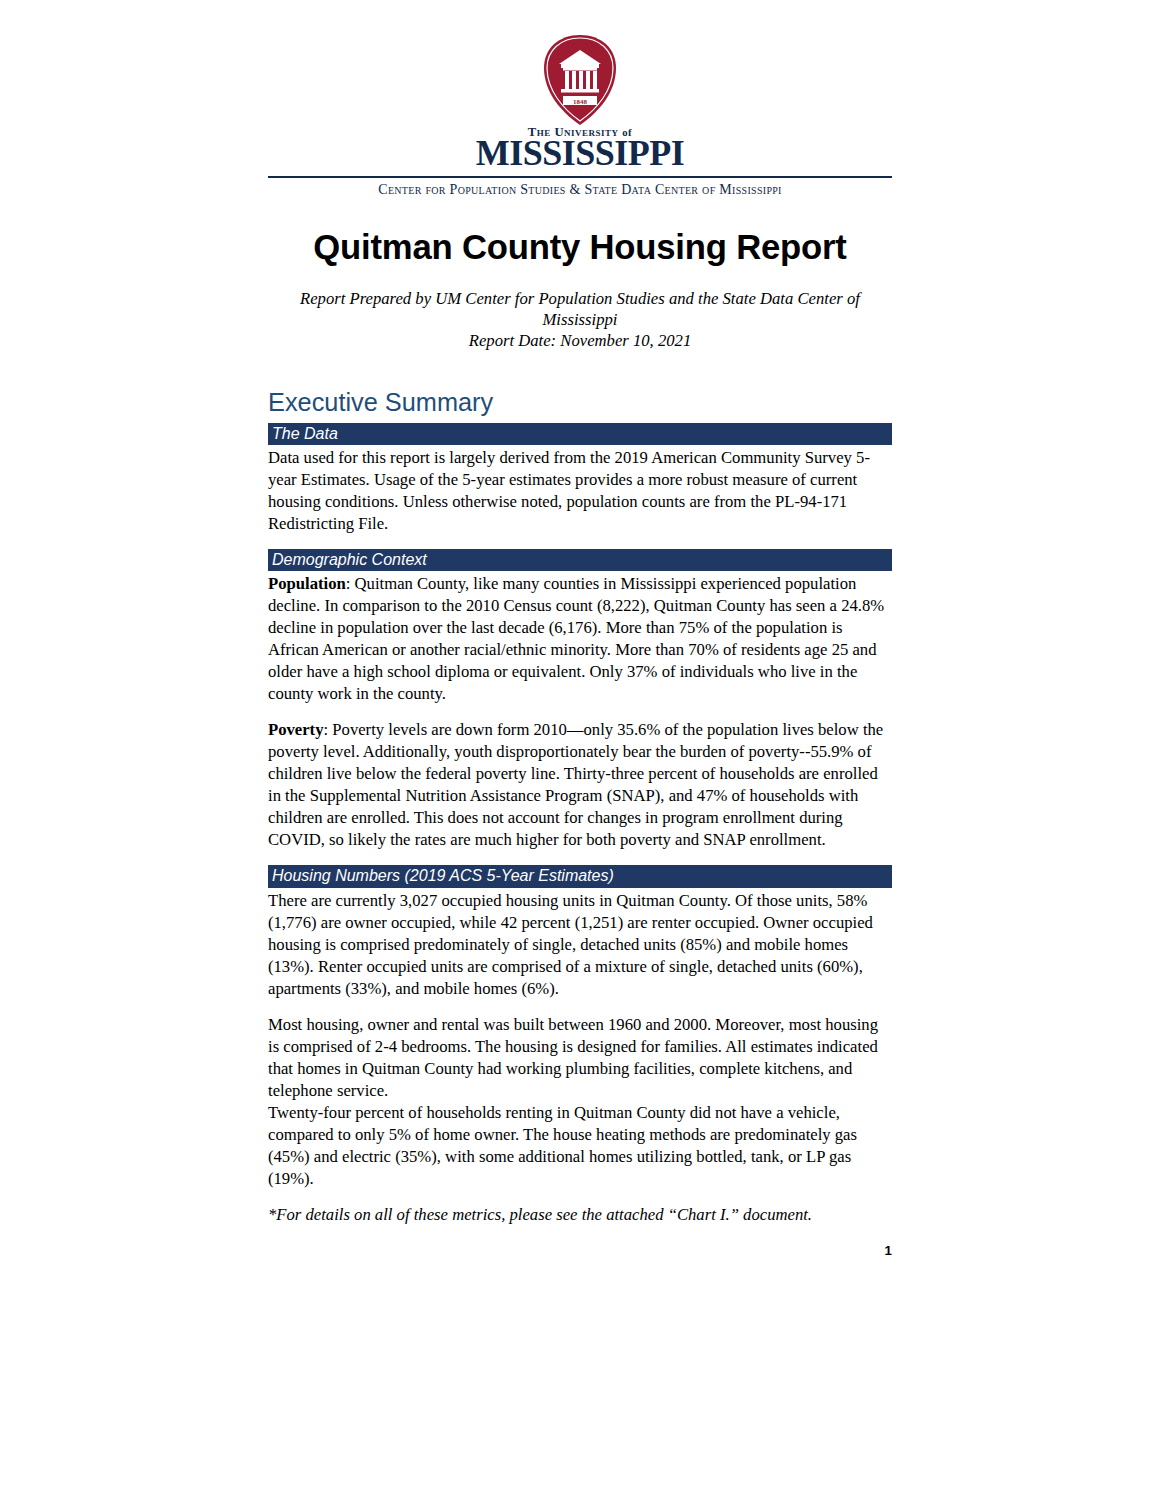1848
The University of MISSISSIPPI
Center for Population Studies & State Data Center of Mississippi
Quitman County Housing Report
Report Prepared by UM Center for Population Studies and the State Data Center of Mississippi
Report Date: November 10, 2021
Executive Summary
The Data
Data used for this report is largely derived from the 2019 American Community Survey 5-year Estimates. Usage of the 5-year estimates provides a more robust measure of current housing conditions. Unless otherwise noted, population counts are from the PL-94-171 Redistricting File.
Demographic Context
Population: Quitman County, like many counties in Mississippi experienced population decline. In comparison to the 2010 Census count (8,222), Quitman County has seen a 24.8% decline in population over the last decade (6,176). More than 75% of the population is African American or another racial/ethnic minority. More than 70% of residents age 25 and older have a high school diploma or equivalent. Only 37% of individuals who live in the county work in the county.
Poverty: Poverty levels are down form 2010—only 35.6% of the population lives below the poverty level. Additionally, youth disproportionately bear the burden of poverty--55.9% of children live below the federal poverty line. Thirty-three percent of households are enrolled in the Supplemental Nutrition Assistance Program (SNAP), and 47% of households with children are enrolled. This does not account for changes in program enrollment during COVID, so likely the rates are much higher for both poverty and SNAP enrollment.
Housing Numbers (2019 ACS 5-Year Estimates)
There are currently 3,027 occupied housing units in Quitman County. Of those units, 58% (1,776) are owner occupied, while 42 percent (1,251) are renter occupied. Owner occupied housing is comprised predominately of single, detached units (85%) and mobile homes (13%). Renter occupied units are comprised of a mixture of single, detached units (60%), apartments (33%), and mobile homes (6%).
Most housing, owner and rental was built between 1960 and 2000. Moreover, most housing is comprised of 2-4 bedrooms. The housing is designed for families. All estimates indicated that homes in Quitman County had working plumbing facilities, complete kitchens, and telephone service.
Twenty-four percent of households renting in Quitman County did not have a vehicle, compared to only 5% of home owner. The house heating methods are predominately gas (45%) and electric (35%), with some additional homes utilizing bottled, tank, or LP gas (19%).
*For details on all of these metrics, please see the attached “Chart I.” document.
1